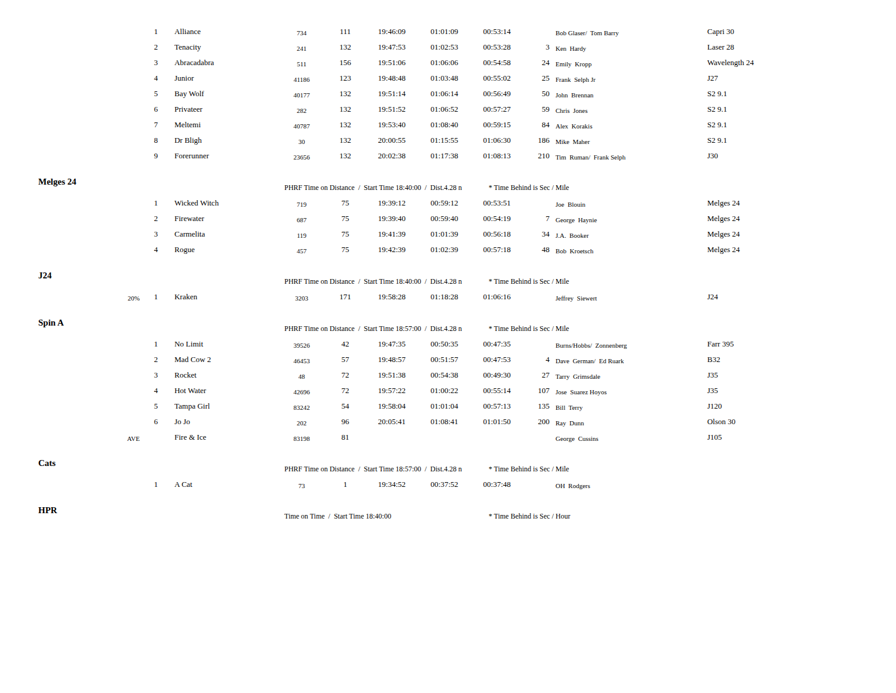| | 1 | Alliance | 734 | 111 | 19:46:09 | 01:01:09 | 00:53:14 | | Bob Glaser/ Tom Barry | Capri 30 |
| | 2 | Tenacity | 241 | 132 | 19:47:53 | 01:02:53 | 00:53:28 | 3 | Ken Hardy | Laser 28 |
| | 3 | Abracadabra | 511 | 156 | 19:51:06 | 01:06:06 | 00:54:58 | 24 | Emily Kropp | Wavelength 24 |
| | 4 | Junior | 41186 | 123 | 19:48:48 | 01:03:48 | 00:55:02 | 25 | Frank Selph Jr | J27 |
| | 5 | Bay Wolf | 40177 | 132 | 19:51:14 | 01:06:14 | 00:56:49 | 50 | John Brennan | S2 9.1 |
| | 6 | Privateer | 282 | 132 | 19:51:52 | 01:06:52 | 00:57:27 | 59 | Chris Jones | S2 9.1 |
| | 7 | Meltemi | 40787 | 132 | 19:53:40 | 01:08:40 | 00:59:15 | 84 | Alex Korakis | S2 9.1 |
| | 8 | Dr Bligh | 30 | 132 | 20:00:55 | 01:15:55 | 01:06:30 | 186 | Mike Maher | S2 9.1 |
| | 9 | Forerunner | 23656 | 132 | 20:02:38 | 01:17:38 | 01:08:13 | 210 | Tim Ruman/ Frank Selph | J30 |
| Melges 24 | | | PHRF Time on Distance / Start Time 18:40:00 / Dist.4.28 n | * Time Behind is Sec / Mile | |
| | 1 | Wicked Witch | 719 | 75 | 19:39:12 | 00:59:12 | 00:53:51 | | Joe Blouin | Melges 24 |
| | 2 | Firewater | 687 | 75 | 19:39:40 | 00:59:40 | 00:54:19 | 7 | George Haynie | Melges 24 |
| | 3 | Carmelita | 119 | 75 | 19:41:39 | 01:01:39 | 00:56:18 | 34 | J.A. Booker | Melges 24 |
| | 4 | Rogue | 457 | 75 | 19:42:39 | 01:02:39 | 00:57:18 | 48 | Bob Kroetsch | Melges 24 |
| J24 | | | PHRF Time on Distance / Start Time 18:40:00 / Dist.4.28 n | * Time Behind is Sec / Mile | |
| 20% | 1 | Kraken | 3203 | 171 | 19:58:28 | 01:18:28 | 01:06:16 | | Jeffrey Siewert | J24 |
| Spin A | | | PHRF Time on Distance / Start Time 18:57:00 / Dist.4.28 n | * Time Behind is Sec / Mile | |
| | 1 | No Limit | 39526 | 42 | 19:47:35 | 00:50:35 | 00:47:35 | | Burns/Hobbs/ Zonnenberg | Farr 395 |
| | 2 | Mad Cow 2 | 46453 | 57 | 19:48:57 | 00:51:57 | 00:47:53 | 4 | Dave German/ Ed Ruark | B32 |
| | 3 | Rocket | 48 | 72 | 19:51:38 | 00:54:38 | 00:49:30 | 27 | Tarry Grimsdale | J35 |
| | 4 | Hot Water | 42696 | 72 | 19:57:22 | 01:00:22 | 00:55:14 | 107 | Jose Suarez Hoyos | J35 |
| | 5 | Tampa Girl | 83242 | 54 | 19:58:04 | 01:01:04 | 00:57:13 | 135 | Bill Terry | J120 |
| | 6 | Jo Jo | 202 | 96 | 20:05:41 | 01:08:41 | 01:01:50 | 200 | Ray Dunn | Olson 30 |
| AVE | | Fire & Ice | 83198 | 81 | | | | | George Cussins | J105 |
| Cats | | | PHRF Time on Distance / Start Time 18:57:00 / Dist.4.28 n | * Time Behind is Sec / Mile | |
| | 1 | A Cat | 73 | 1 | 19:34:52 | 00:37:52 | 00:37:48 | | OH Rodgers | |
| HPR | | | Time on Time / Start Time 18:40:00 | * Time Behind is Sec / Hour | |